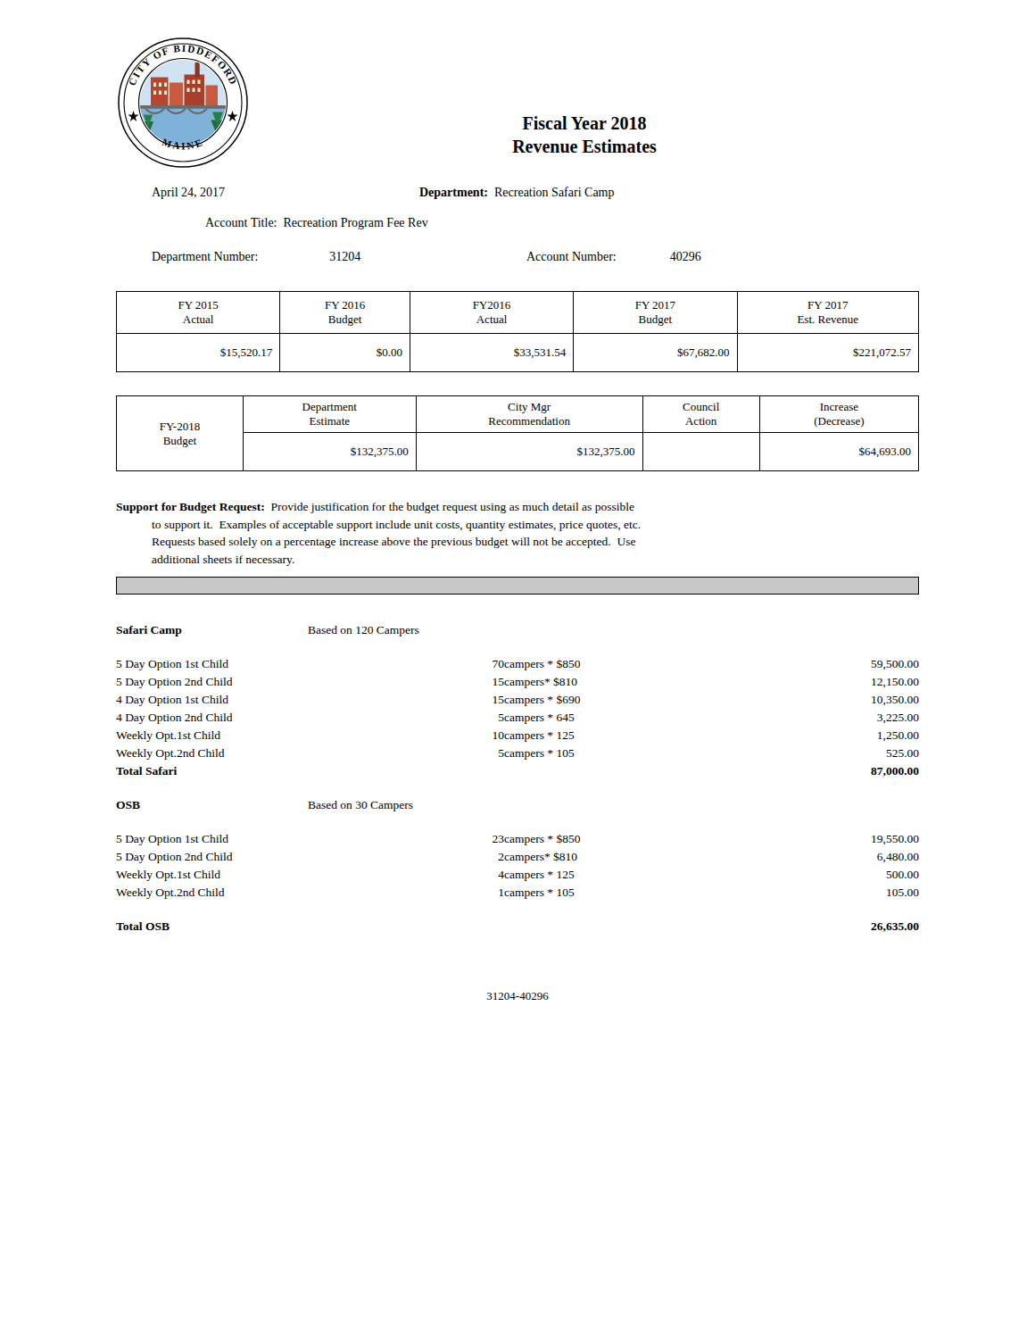CITY OF BIDDEFORD MAINE
Fiscal Year 2018
Revenue Estimates
April 24, 2017
Department: Recreation Safari Camp
Account Title: Recreation Program Fee Rev
Department Number:31204
Account Number:40296
| FY 2015 Actual | FY 2016 Budget | FY2016 Actual | FY 2017 Budget | FY 2017 Est. Revenue |
| --- | --- | --- | --- | --- |
| $15,520.17 | $0.00 | $33,531.54 | $67,682.00 | $221,072.57 |
| FY-2018 Budget | Department Estimate | City Mgr Recommendation | Council Action | Increase (Decrease) |
| --- | --- | --- | --- | --- |
| $132,375.00 | $132,375.00 | | $64,693.00 |
Support for Budget Request: Provide justification for the budget request using as much detail as possible
to support it. Examples of acceptable support include unit costs, quantity estimates, price quotes, etc.
Requests based solely on a percentage increase above the previous budget will not be accepted. Use
additional sheets if necessary.
| Safari Camp | Based on 120 Campers | | | |
| 5 Day Option 1st Child | | 70 | campers * $850 | 59,500.00 |
| 5 Day Option 2nd Child | | 15 | campers* $810 | 12,150.00 |
| 4 Day Option 1st Child | | 15 | campers * $690 | 10,350.00 |
| 4 Day Option 2nd Child | | 5 | campers * 645 | 3,225.00 |
| Weekly Opt.1st Child | | 10 | campers * 125 | 1,250.00 |
| Weekly Opt.2nd Child | | 5 | campers * 105 | 525.00 |
| Total Safari | | | | 87,000.00 |
| OSB | Based on 30 Campers | | | |
| 5 Day Option 1st Child | | 23 | campers * $850 | 19,550.00 |
| 5 Day Option 2nd Child | | 2 | campers* $810 | 6,480.00 |
| Weekly Opt.1st Child | | 4 | campers * 125 | 500.00 |
| Weekly Opt.2nd Child | | 1 | campers * 105 | 105.00 |
| Total OSB | | | | 26,635.00 |
31204-40296